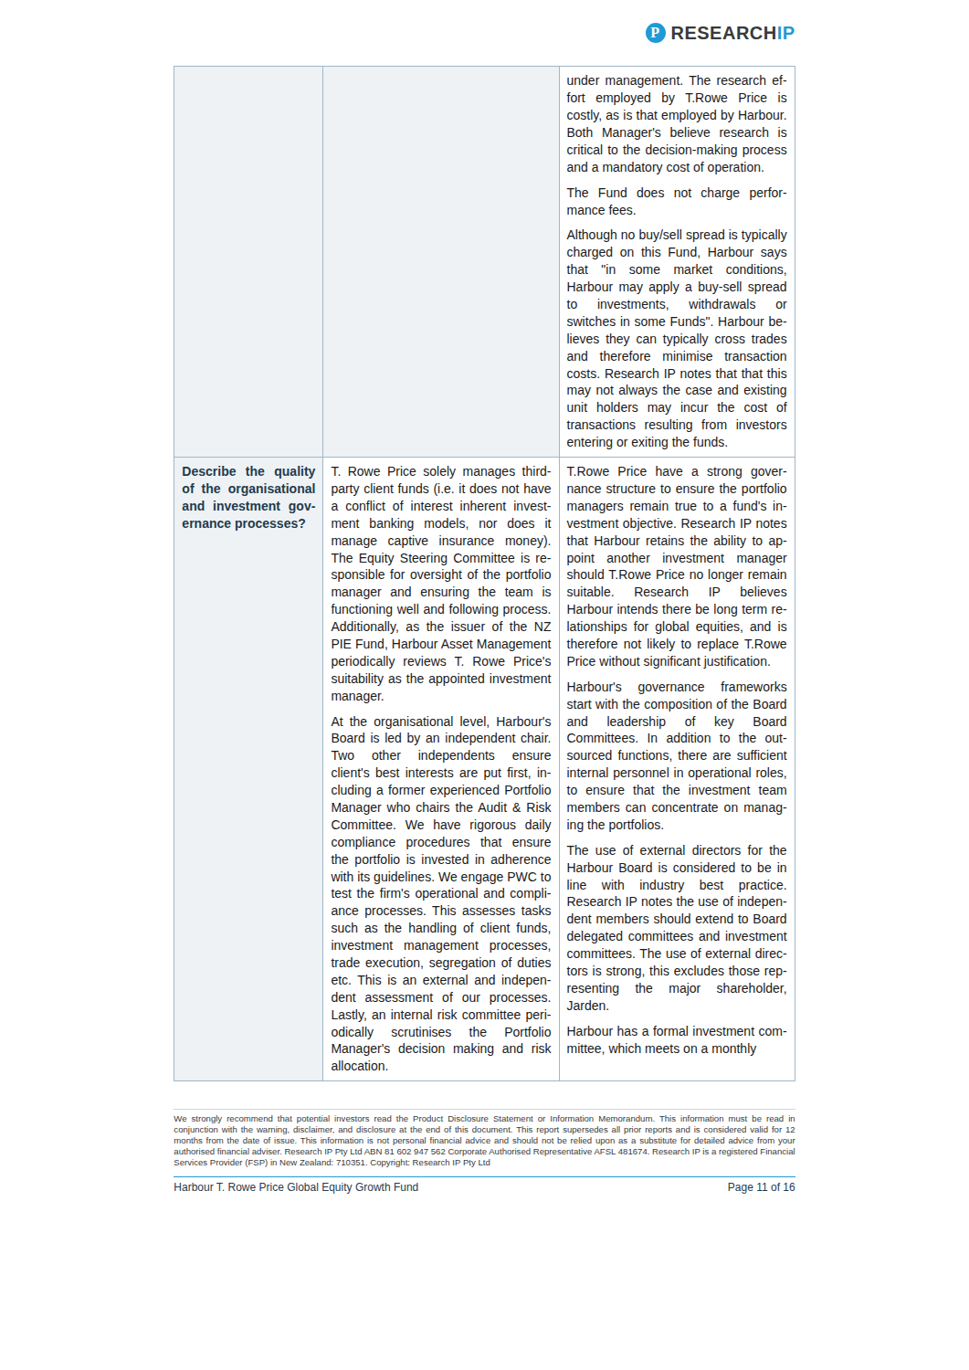P RESEARCH IP
| | | under management. The research effort employed by T.Rowe Price is costly, as is that employed by Harbour. Both Manager's believe research is critical to the decision-making process and a mandatory cost of operation. The Fund does not charge performance fees. Although no buy/sell spread is typically charged on this Fund, Harbour says that "in some market conditions, Harbour may apply a buy-sell spread to investments, withdrawals or switches in some Funds". Harbour believes they can typically cross trades and therefore minimise transaction costs. Research IP notes that that this may not always the case and existing unit holders may incur the cost of transactions resulting from investors entering or exiting the funds. |
| Describe the quality of the organisational and investment governance processes? | T. Rowe Price solely manages third-party client funds (i.e. it does not have a conflict of interest inherent investment banking models, nor does it manage captive insurance money). The Equity Steering Committee is responsible for oversight of the portfolio manager and ensuring the team is functioning well and following process. Additionally, as the issuer of the NZ PIE Fund, Harbour Asset Management periodically reviews T. Rowe Price's suitability as the appointed investment manager. At the organisational level, Harbour's Board is led by an independent chair. Two other independents ensure client's best interests are put first, including a former experienced Portfolio Manager who chairs the Audit & Risk Committee. We have rigorous daily compliance procedures that ensure the portfolio is invested in adherence with its guidelines. We engage PWC to test the firm's operational and compliance processes. This assesses tasks such as the handling of client funds, investment management processes, trade execution, segregation of duties etc. This is an external and independent assessment of our processes. Lastly, an internal risk committee periodically scrutinises the Portfolio Manager's decision making and risk allocation. | T.Rowe Price have a strong governance structure to ensure the portfolio managers remain true to a fund's investment objective. Research IP notes that Harbour retains the ability to appoint another investment manager should T.Rowe Price no longer remain suitable. Research IP believes Harbour intends there be long term relationships for global equities, and is therefore not likely to replace T.Rowe Price without significant justification. Harbour's governance frameworks start with the composition of the Board and leadership of key Board Committees. In addition to the out-sourced functions, there are sufficient internal personnel in operational roles, to ensure that the investment team members can concentrate on managing the portfolios. The use of external directors for the Harbour Board is considered to be in line with industry best practice. Research IP notes the use of independent members should extend to Board delegated committees and investment committees. The use of external directors is strong, this excludes those representing the major shareholder, Jarden. Harbour has a formal investment committee, which meets on a monthly |
We strongly recommend that potential investors read the Product Disclosure Statement or Information Memorandum. This information must be read in conjunction with the warning, disclaimer, and disclosure at the end of this document. This report supersedes all prior reports and is considered valid for 12 months from the date of issue. This information is not personal financial advice and should not be relied upon as a substitute for detailed advice from your authorised financial adviser. Research IP Pty Ltd ABN 81 602 947 562 Corporate Authorised Representative AFSL 481674. Research IP is a registered Financial Services Provider (FSP) in New Zealand: 710351. Copyright: Research IP Pty Ltd
Harbour T. Rowe Price Global Equity Growth Fund Page 11 of 16